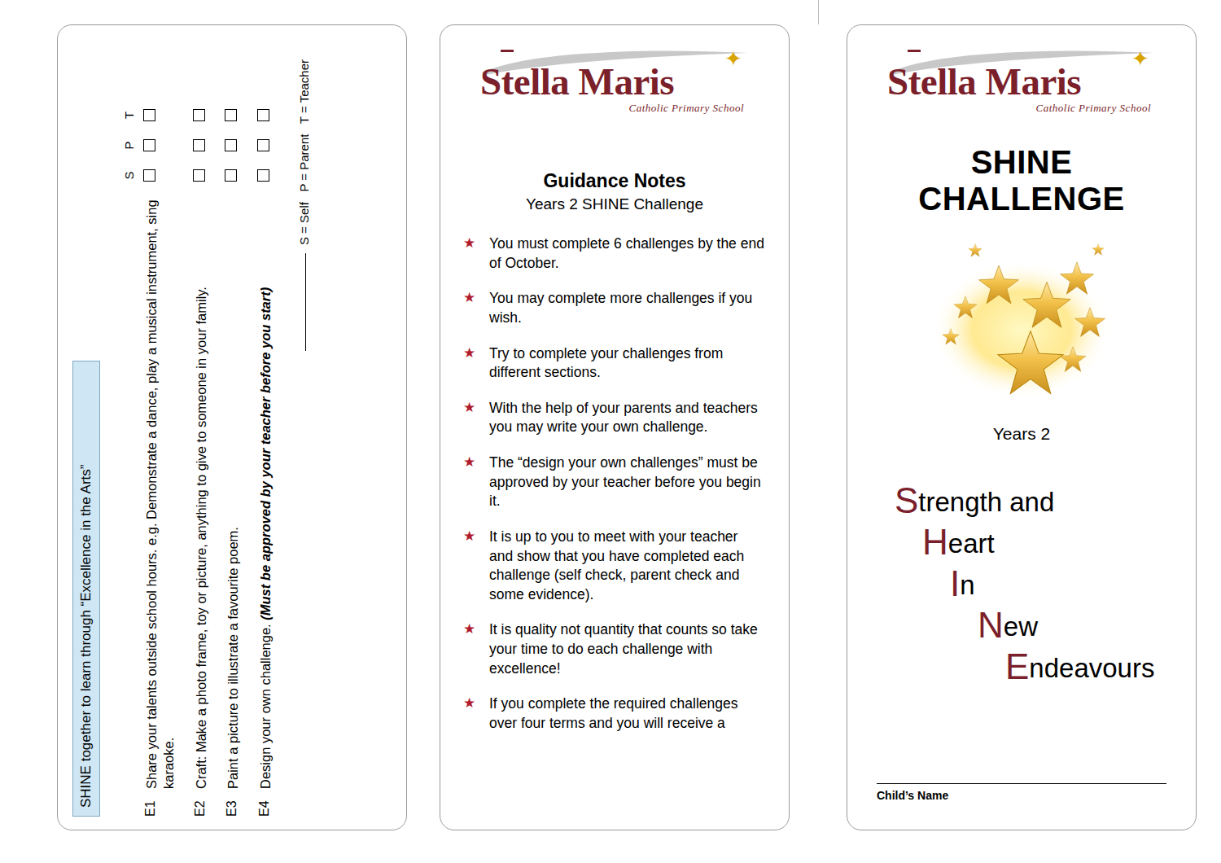SHINE together to learn through “Excellence in the Arts”
| | | S P T |
| E1 | Share your talents outside school hours. e.g. Demonstrate a dance, play a musical instrument, sing karaoke. | |
| E2 | Craft: Make a photo frame, toy or picture, anything to give to someone in your family. | |
| E3 | Paint a picture to illustrate a favourite poem. | |
| E4 | Design your own challenge. (Must be approved by your teacher before you start) | |
S = Self P = Parent T = Teacher
✦
Stella Maris
Catholic Primary School
Guidance Notes
Years 2 SHINE Challenge
You must complete 6 challenges by the end of October.
You may complete more challenges if you wish.
Try to complete your challenges from different sections.
With the help of your parents and teachers you may write your own challenge.
The “design your own challenges” must be approved by your teacher before you begin it.
It is up to you to meet with your teacher and show that you have completed each challenge (self check, parent check and some evidence).
It is quality not quantity that counts so take your time to do each challenge with excellence!
If you complete the required challenges over four terms and you will receive a
✦
Stella Maris
Catholic Primary School
SHINE
CHALLENGE
Years 2
Strength and
Heart
In
New
Endeavours
Child’s Name